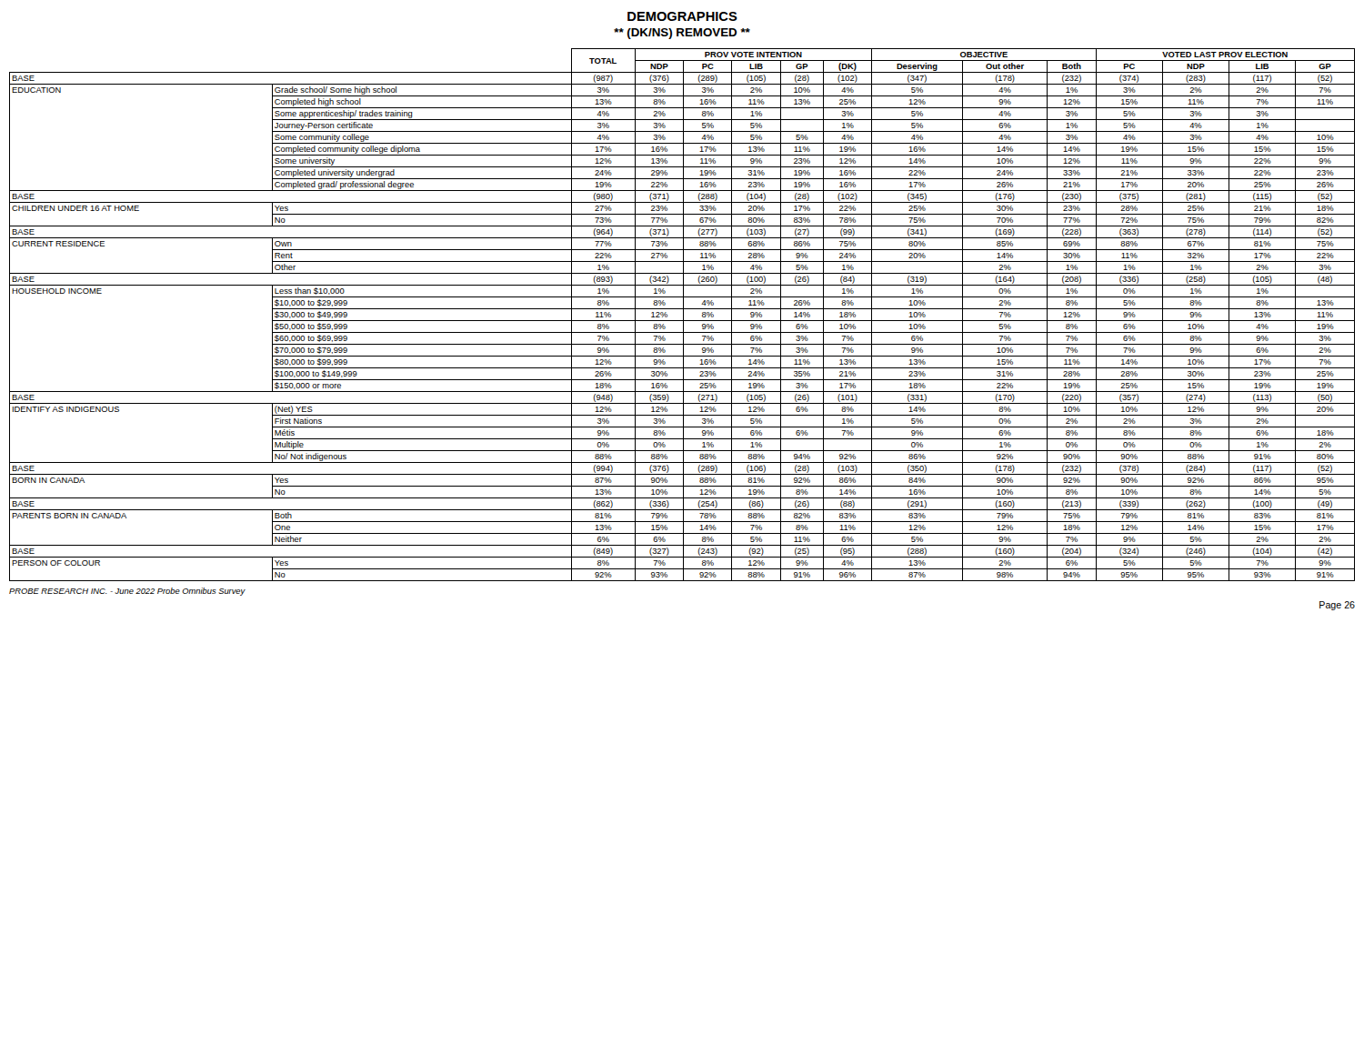DEMOGRAPHICS
** (DK/NS) REMOVED **
| | TOTAL | PROV VOTE INTENTION | OBJECTIVE | VOTED LAST PROV ELECTION |
| --- | --- | --- | --- | --- |
| NDP | PC | LIB | GP | (DK) | Deserving | Out other | Both | PC | NDP | LIB | GP |
| BASE | (987) | (376) | (289) | (105) | (28) | (102) | (347) | (178) | (232) | (374) | (283) | (117) | (52) |
| EDUCATION | Grade school/ Some high school | 3% | 3% | 3% | 2% | 10% | 4% | 5% | 4% | 1% | 3% | 2% | 2% | 7% |
| Completed high school | 13% | 8% | 16% | 11% | 13% | 25% | 12% | 9% | 12% | 15% | 11% | 7% | 11% |
| Some apprenticeship/ trades training | 4% | 2% | 8% | 1% | | 3% | 5% | 4% | 3% | 5% | 3% | 3% | |
| Journey-Person certificate | 3% | 3% | 5% | 5% | | 1% | 5% | 6% | 1% | 5% | 4% | 1% | |
| Some community college | 4% | 3% | 4% | 5% | 5% | 4% | 4% | 4% | 3% | 4% | 3% | 4% | 10% |
| Completed community college diploma | 17% | 16% | 17% | 13% | 11% | 19% | 16% | 14% | 14% | 19% | 15% | 15% | 15% |
| Some university | 12% | 13% | 11% | 9% | 23% | 12% | 14% | 10% | 12% | 11% | 9% | 22% | 9% |
| Completed university undergrad | 24% | 29% | 19% | 31% | 19% | 16% | 22% | 24% | 33% | 21% | 33% | 22% | 23% |
| Completed grad/ professional degree | 19% | 22% | 16% | 23% | 19% | 16% | 17% | 26% | 21% | 17% | 20% | 25% | 26% |
| BASE | (980) | (371) | (288) | (104) | (28) | (102) | (345) | (176) | (230) | (375) | (281) | (115) | (52) |
| CHILDREN UNDER 16 AT HOME | Yes | 27% | 23% | 33% | 20% | 17% | 22% | 25% | 30% | 23% | 28% | 25% | 21% | 18% |
| No | 73% | 77% | 67% | 80% | 83% | 78% | 75% | 70% | 77% | 72% | 75% | 79% | 82% |
| BASE | (964) | (371) | (277) | (103) | (27) | (99) | (341) | (169) | (228) | (363) | (278) | (114) | (52) |
| CURRENT RESIDENCE | Own | 77% | 73% | 88% | 68% | 86% | 75% | 80% | 85% | 69% | 88% | 67% | 81% | 75% |
| Rent | 22% | 27% | 11% | 28% | 9% | 24% | 20% | 14% | 30% | 11% | 32% | 17% | 22% |
| Other | 1% | | 1% | 4% | 5% | 1% | | 2% | 1% | 1% | 1% | 2% | 3% |
| BASE | (893) | (342) | (260) | (100) | (26) | (84) | (319) | (164) | (208) | (336) | (258) | (105) | (48) |
| HOUSEHOLD INCOME | Less than $10,000 | 1% | 1% | | 2% | | 1% | 1% | 0% | 1% | 0% | 1% | 1% | |
| $10,000 to $29,999 | 8% | 8% | 4% | 11% | 26% | 8% | 10% | 2% | 8% | 5% | 8% | 8% | 13% |
| $30,000 to $49,999 | 11% | 12% | 8% | 9% | 14% | 18% | 10% | 7% | 12% | 9% | 9% | 13% | 11% |
| $50,000 to $59,999 | 8% | 8% | 9% | 9% | 6% | 10% | 10% | 5% | 8% | 6% | 10% | 4% | 19% |
| $60,000 to $69,999 | 7% | 7% | 7% | 6% | 3% | 7% | 6% | 7% | 7% | 6% | 8% | 9% | 3% |
| $70,000 to $79,999 | 9% | 8% | 9% | 7% | 3% | 7% | 9% | 10% | 7% | 7% | 9% | 6% | 2% |
| $80,000 to $99,999 | 12% | 9% | 16% | 14% | 11% | 13% | 13% | 15% | 11% | 14% | 10% | 17% | 7% |
| $100,000 to $149,999 | 26% | 30% | 23% | 24% | 35% | 21% | 23% | 31% | 28% | 28% | 30% | 23% | 25% |
| $150,000 or more | 18% | 16% | 25% | 19% | 3% | 17% | 18% | 22% | 19% | 25% | 15% | 19% | 19% |
| BASE | (948) | (359) | (271) | (105) | (26) | (101) | (331) | (170) | (220) | (357) | (274) | (113) | (50) |
| IDENTIFY AS INDIGENOUS | (Net) YES | 12% | 12% | 12% | 12% | 6% | 8% | 14% | 8% | 10% | 10% | 12% | 9% | 20% |
| First Nations | 3% | 3% | 3% | 5% | | 1% | 5% | 0% | 2% | 2% | 3% | 2% | |
| Métis | 9% | 8% | 9% | 6% | 6% | 7% | 9% | 6% | 8% | 8% | 8% | 6% | 18% |
| Multiple | 0% | 0% | 1% | 1% | | | 0% | 1% | 0% | 0% | 0% | 1% | 2% |
| No/ Not indigenous | 88% | 88% | 88% | 88% | 94% | 92% | 86% | 92% | 90% | 90% | 88% | 91% | 80% |
| BASE | (994) | (376) | (289) | (106) | (28) | (103) | (350) | (178) | (232) | (378) | (284) | (117) | (52) |
| BORN IN CANADA | Yes | 87% | 90% | 88% | 81% | 92% | 86% | 84% | 90% | 92% | 90% | 92% | 86% | 95% |
| No | 13% | 10% | 12% | 19% | 8% | 14% | 16% | 10% | 8% | 10% | 8% | 14% | 5% |
| BASE | (862) | (336) | (254) | (86) | (26) | (88) | (291) | (160) | (213) | (339) | (262) | (100) | (49) |
| PARENTS BORN IN CANADA | Both | 81% | 79% | 78% | 88% | 82% | 83% | 83% | 79% | 75% | 79% | 81% | 83% | 81% |
| One | 13% | 15% | 14% | 7% | 8% | 11% | 12% | 12% | 18% | 12% | 14% | 15% | 17% |
| Neither | 6% | 6% | 8% | 5% | 11% | 6% | 5% | 9% | 7% | 9% | 5% | 2% | 2% |
| BASE | (849) | (327) | (243) | (92) | (25) | (95) | (288) | (160) | (204) | (324) | (246) | (104) | (42) |
| PERSON OF COLOUR | Yes | 8% | 7% | 8% | 12% | 9% | 4% | 13% | 2% | 6% | 5% | 5% | 7% | 9% |
| No | 92% | 93% | 92% | 88% | 91% | 96% | 87% | 98% | 94% | 95% | 95% | 93% | 91% |
PROBE RESEARCH INC. - June 2022 Probe Omnibus Survey
Page 26